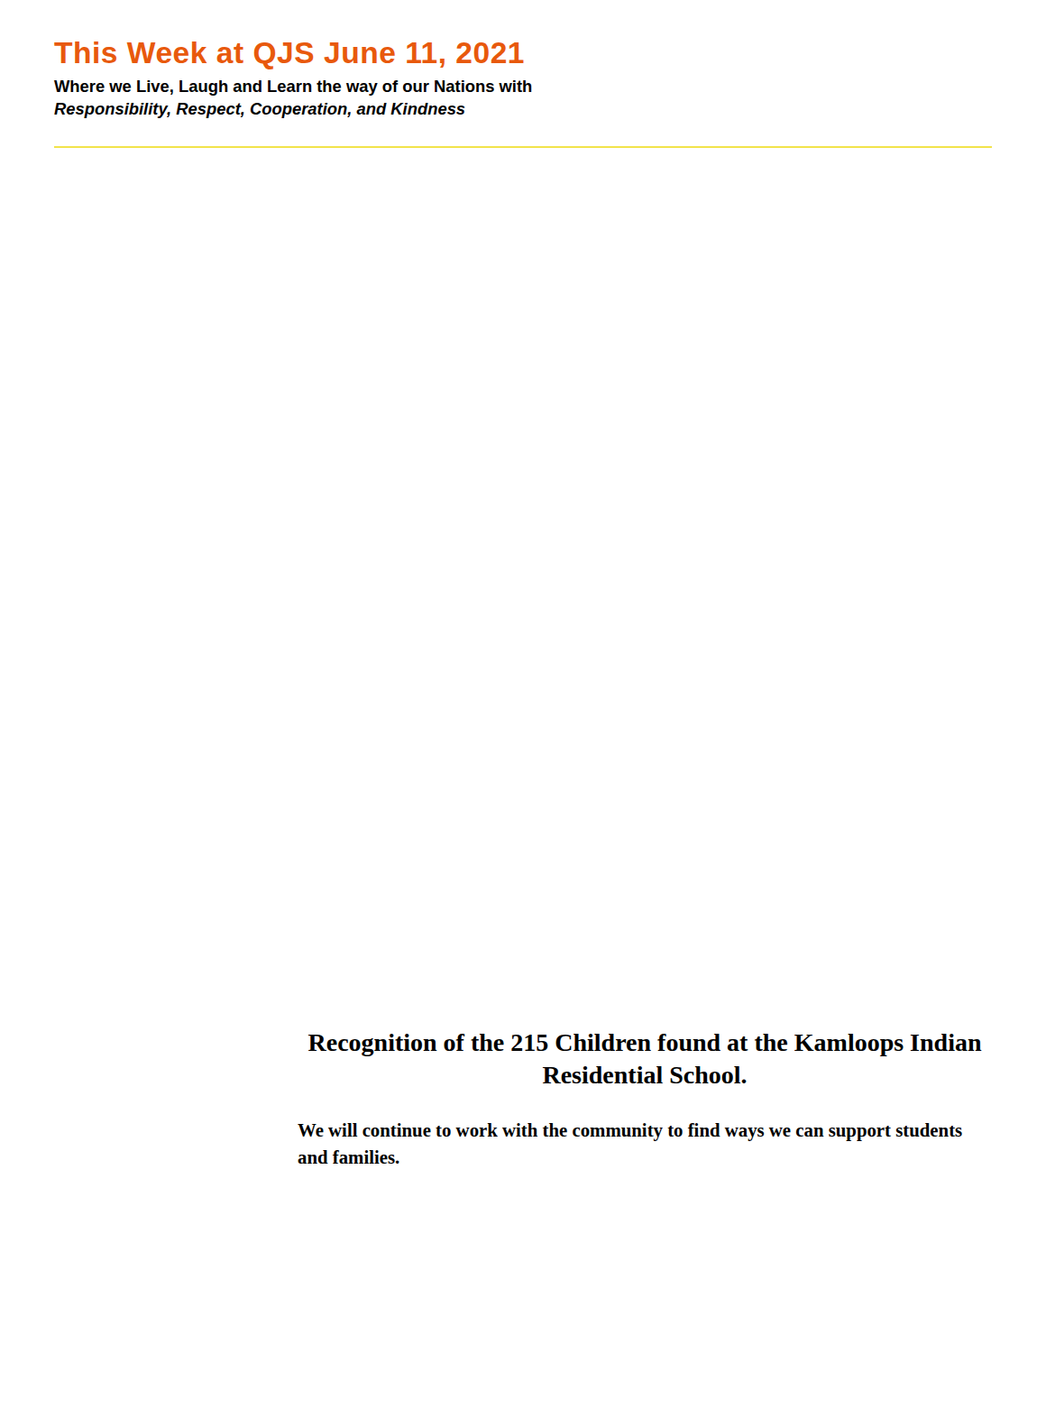This Week at QJS June 11, 2021
Where we Live, Laugh and Learn the way of our Nations with
Responsibility, Respect, Cooperation, and Kindness
Recognition of the 215 Children found at the Kamloops Indian Residential School.
We will continue to work with the community to find ways we can support students and families.